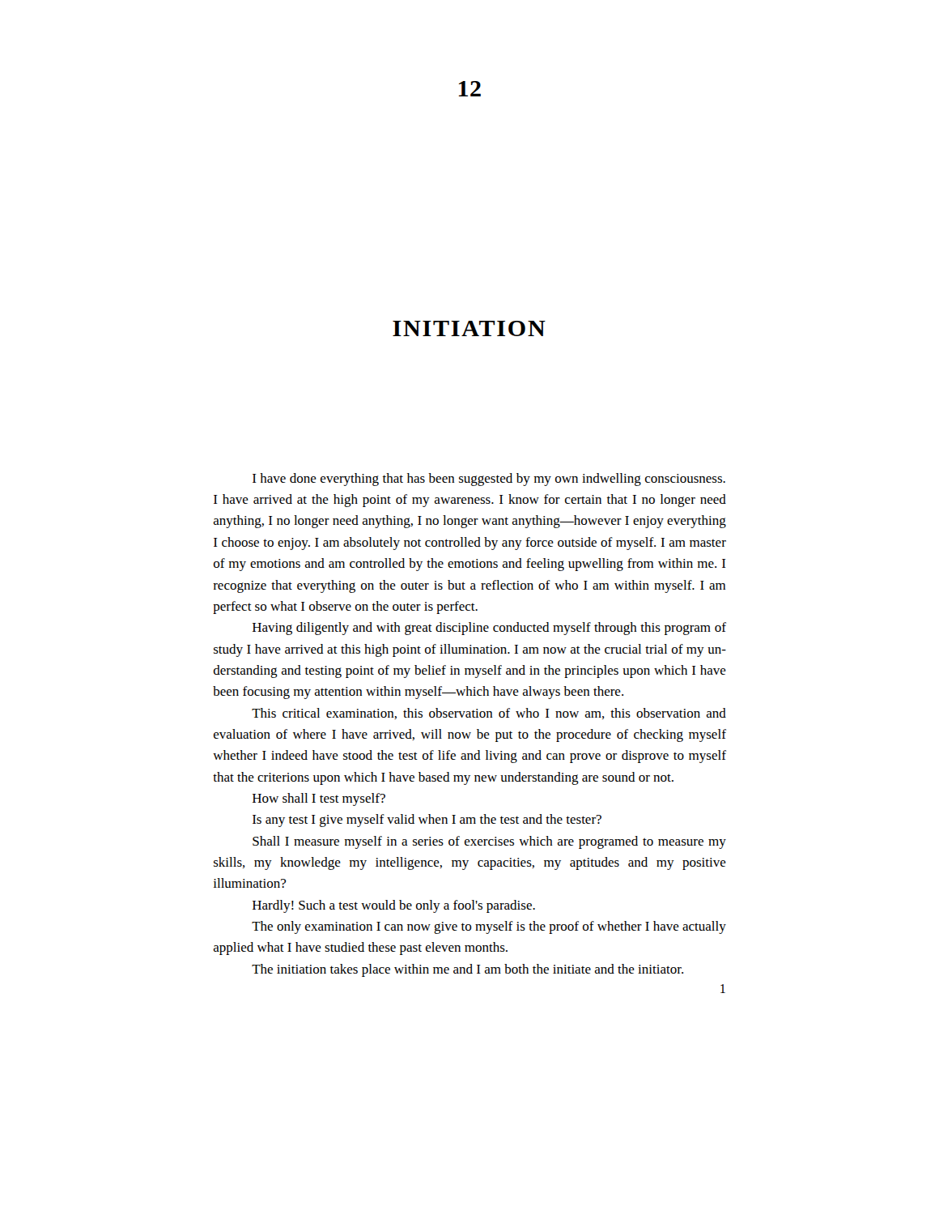12
INITIATION
I have done everything that has been suggested by my own indwelling consciousness. I have arrived at the high point of my awareness. I know for certain that I no longer need anything, I no longer need anything, I no longer want anything—however I enjoy everything I choose to enjoy. I am absolutely not controlled by any force outside of myself. I am master of my emotions and am controlled by the emotions and feeling upwelling from within me. I recognize that everything on the outer is but a reflection of who I am within myself. I am perfect so what I observe on the outer is perfect.
Having diligently and with great discipline conducted myself through this program of study I have arrived at this high point of illumination. I am now at the crucial trial of my understanding and testing point of my belief in myself and in the principles upon which I have been focusing my attention within myself—which have always been there.
This critical examination, this observation of who I now am, this observation and evaluation of where I have arrived, will now be put to the procedure of checking myself whether I indeed have stood the test of life and living and can prove or disprove to myself that the criterions upon which I have based my new understanding are sound or not.
How shall I test myself?
Is any test I give myself valid when I am the test and the tester?
Shall I measure myself in a series of exercises which are programed to measure my skills, my knowledge my intelligence, my capacities, my aptitudes and my positive illumination?
Hardly! Such a test would be only a fool's paradise.
The only examination I can now give to myself is the proof of whether I have actually applied what I have studied these past eleven months.
The initiation takes place within me and I am both the initiate and the initiator.
1